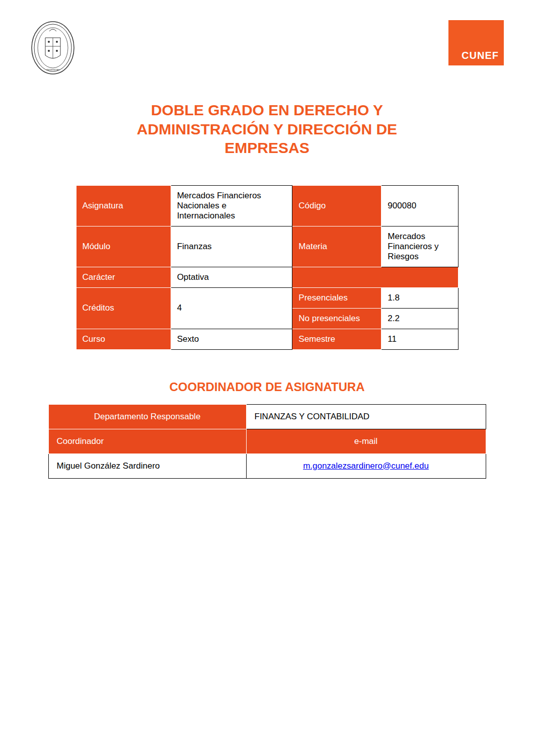VNIVERSITAS
CUNEF
Doble Grado en Derecho y Administración y Dirección de Empresas
| Asignatura | Mercados Financieros Nacionales e Internacionales | Código | 900080 |
| Módulo | Finanzas | Materia | Mercados Financieros y Riesgos |
| Carácter | Optativa | |
| Créditos | 4 | Presenciales | 1.8 |
| No presenciales | 2.2 |
| Curso | Sexto | Semestre | 11 |
Coordinador de Asignatura
| Departamento Responsable | FINANZAS Y CONTABILIDAD |
| Coordinador | e-mail |
| Miguel González Sardinero | m.gonzalezsardinero@cunef.edu |